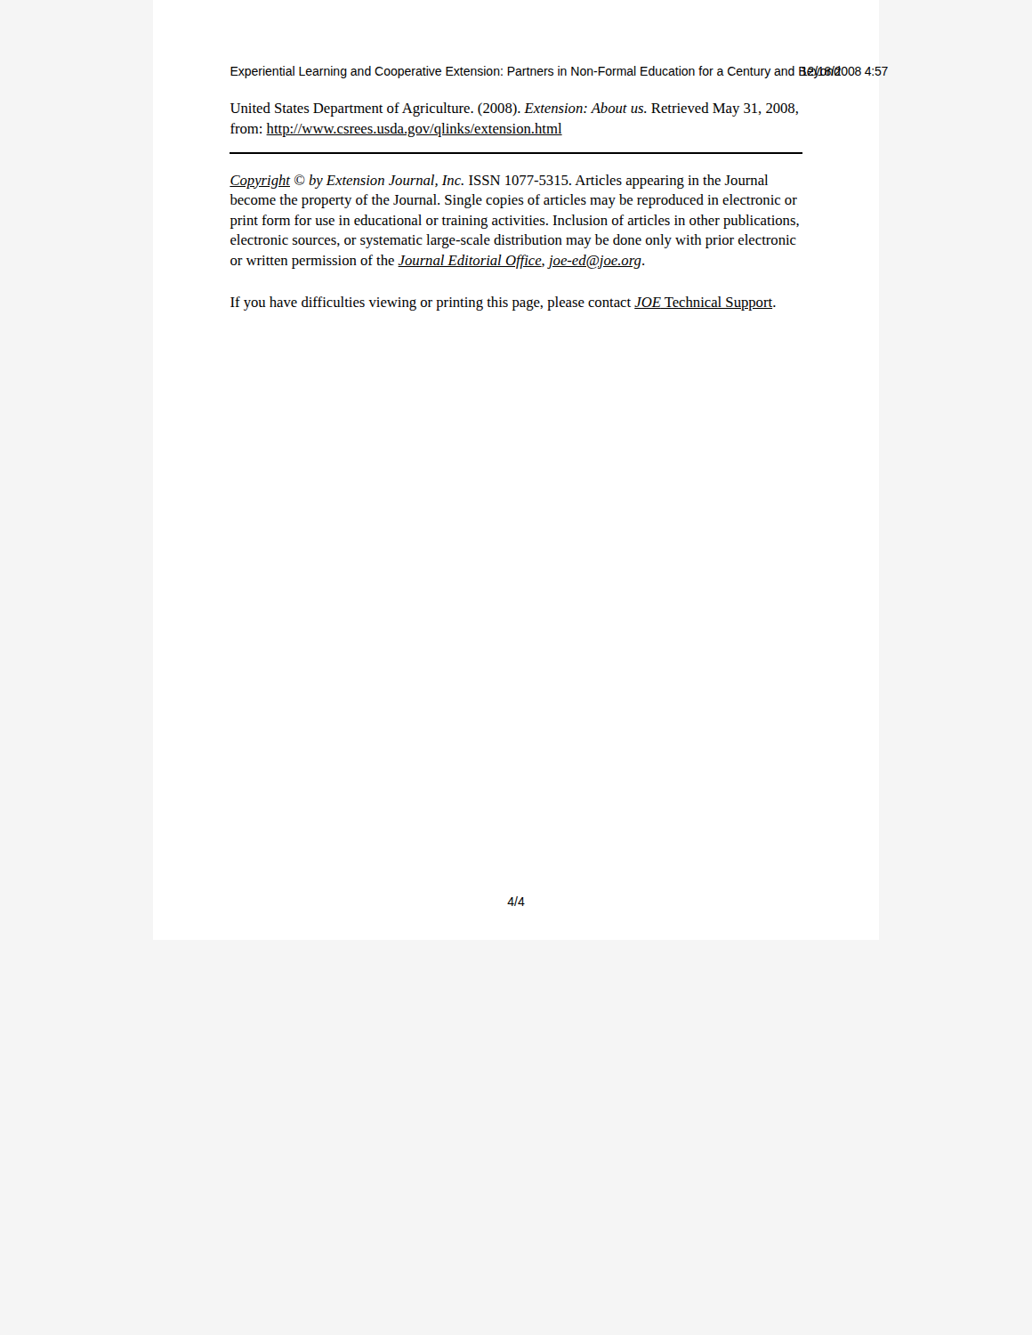Experiential Learning and Cooperative Extension: Partners in Non-Formal Education for a Century and Beyond 12/18/2008 4:57
United States Department of Agriculture. (2008). Extension: About us. Retrieved May 31, 2008, from: http://www.csrees.usda.gov/qlinks/extension.html
Copyright © by Extension Journal, Inc. ISSN 1077-5315. Articles appearing in the Journal become the property of the Journal. Single copies of articles may be reproduced in electronic or print form for use in educational or training activities. Inclusion of articles in other publications, electronic sources, or systematic large-scale distribution may be done only with prior electronic or written permission of the Journal Editorial Office, joe-ed@joe.org.
If you have difficulties viewing or printing this page, please contact JOE Technical Support.
4/4